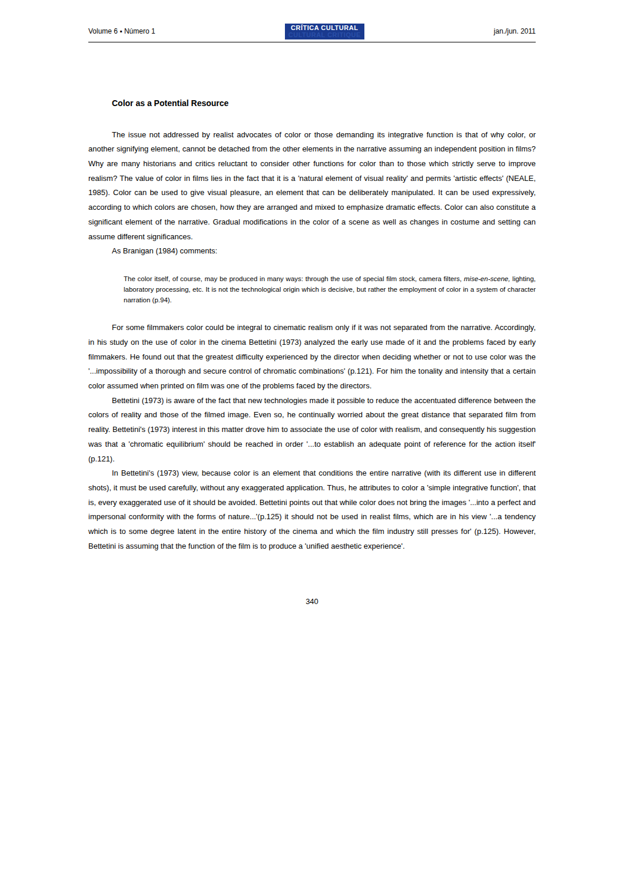Volume 6 ▪ Número 1 CRÍTICA CULTURALCULTURAL CRITIQUE jan./jun. 2011
Color as a Potential Resource
The issue not addressed by realist advocates of color or those demanding its integrative function is that of why color, or another signifying element, cannot be detached from the other elements in the narrative assuming an independent position in films? Why are many historians and critics reluctant to consider other functions for color than to those which strictly serve to improve realism? The value of color in films lies in the fact that it is a 'natural element of visual reality' and permits 'artistic effects' (NEALE, 1985). Color can be used to give visual pleasure, an element that can be deliberately manipulated. It can be used expressively, according to which colors are chosen, how they are arranged and mixed to emphasize dramatic effects. Color can also constitute a significant element of the narrative. Gradual modifications in the color of a scene as well as changes in costume and setting can assume different significances.
As Branigan (1984) comments:
The color itself, of course, may be produced in many ways: through the use of special film stock, camera filters, mise-en-scene, lighting, laboratory processing, etc. It is not the technological origin which is decisive, but rather the employment of color in a system of character narration (p.94).
For some filmmakers color could be integral to cinematic realism only if it was not separated from the narrative. Accordingly, in his study on the use of color in the cinema Bettetini (1973) analyzed the early use made of it and the problems faced by early filmmakers. He found out that the greatest difficulty experienced by the director when deciding whether or not to use color was the '...impossibility of a thorough and secure control of chromatic combinations' (p.121). For him the tonality and intensity that a certain color assumed when printed on film was one of the problems faced by the directors.
Bettetini (1973) is aware of the fact that new technologies made it possible to reduce the accentuated difference between the colors of reality and those of the filmed image. Even so, he continually worried about the great distance that separated film from reality. Bettetini's (1973) interest in this matter drove him to associate the use of color with realism, and consequently his suggestion was that a 'chromatic equilibrium' should be reached in order '...to establish an adequate point of reference for the action itself' (p.121).
In Bettetini's (1973) view, because color is an element that conditions the entire narrative (with its different use in different shots), it must be used carefully, without any exaggerated application. Thus, he attributes to color a 'simple integrative function', that is, every exaggerated use of it should be avoided. Bettetini points out that while color does not bring the images '...into a perfect and impersonal conformity with the forms of nature...'(p.125) it should not be used in realist films, which are in his view '...a tendency which is to some degree latent in the entire history of the cinema and which the film industry still presses for' (p.125). However, Bettetini is assuming that the function of the film is to produce a 'unified aesthetic experience'.
340